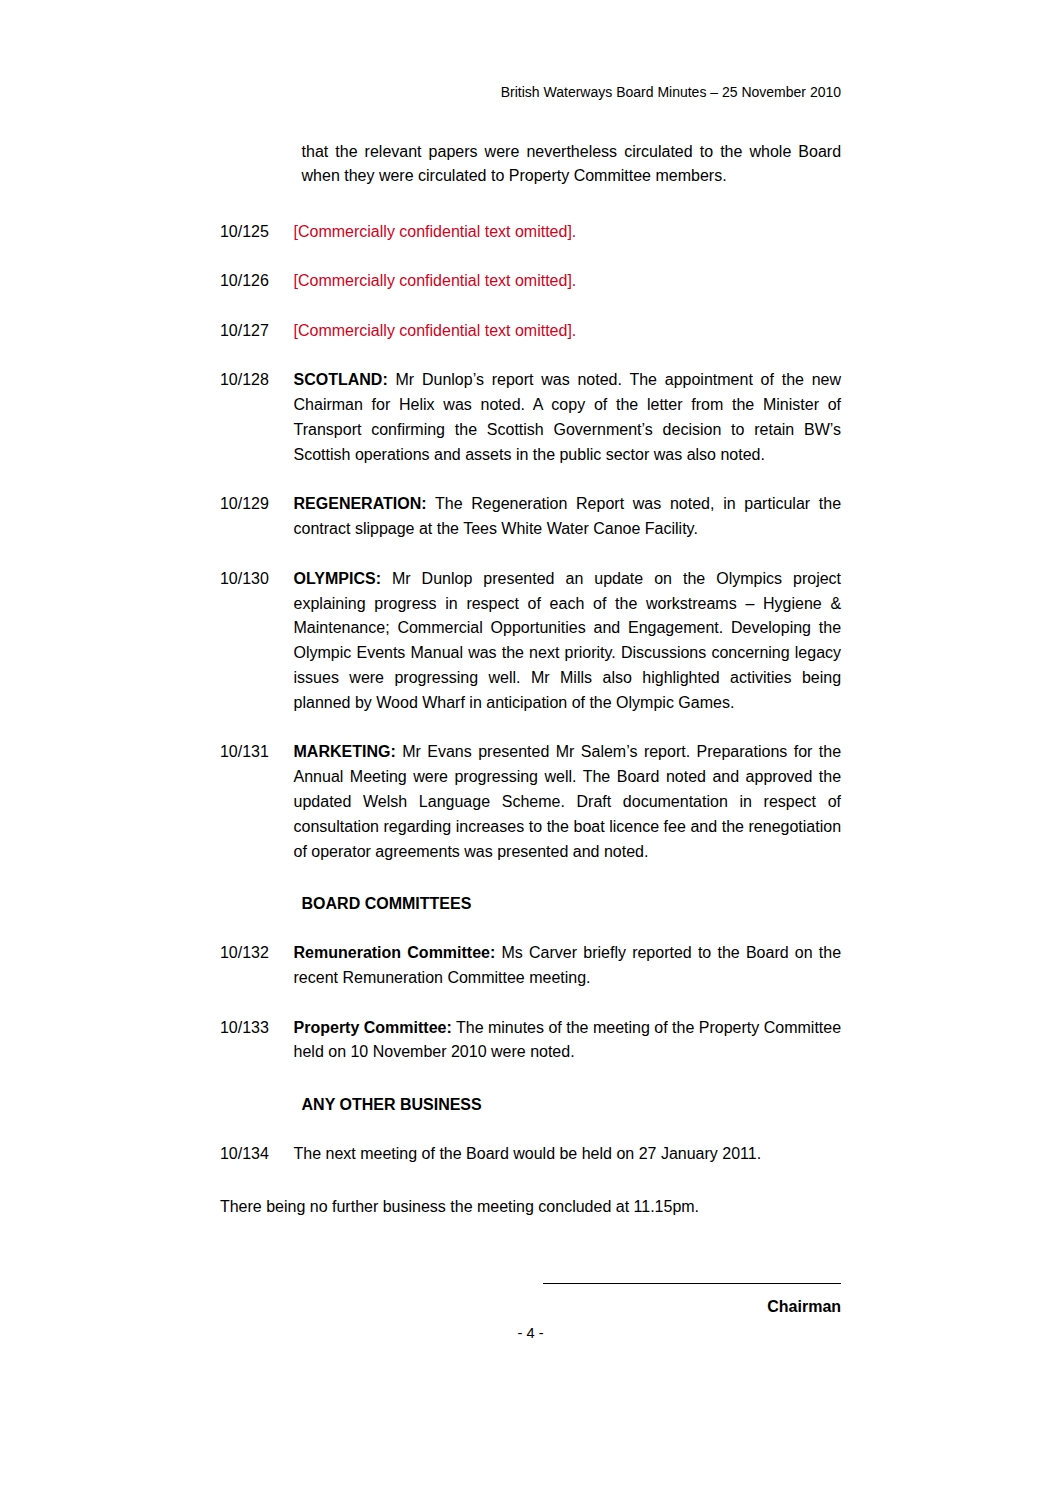British Waterways Board Minutes – 25 November 2010
that the relevant papers were nevertheless circulated to the whole Board when they were circulated to Property Committee members.
| 10/125 | [Commercially confidential text omitted]. |
| 10/126 | [Commercially confidential text omitted]. |
| 10/127 | [Commercially confidential text omitted]. |
| 10/128 | SCOTLAND: Mr Dunlop’s report was noted. The appointment of the new Chairman for Helix was noted. A copy of the letter from the Minister of Transport confirming the Scottish Government’s decision to retain BW’s Scottish operations and assets in the public sector was also noted. |
| 10/129 | REGENERATION: The Regeneration Report was noted, in particular the contract slippage at the Tees White Water Canoe Facility. |
| 10/130 | OLYMPICS: Mr Dunlop presented an update on the Olympics project explaining progress in respect of each of the workstreams – Hygiene & Maintenance; Commercial Opportunities and Engagement. Developing the Olympic Events Manual was the next priority. Discussions concerning legacy issues were progressing well. Mr Mills also highlighted activities being planned by Wood Wharf in anticipation of the Olympic Games. |
| 10/131 | MARKETING: Mr Evans presented Mr Salem’s report. Preparations for the Annual Meeting were progressing well. The Board noted and approved the updated Welsh Language Scheme. Draft documentation in respect of consultation regarding increases to the boat licence fee and the renegotiation of operator agreements was presented and noted. |
BOARD COMMITTEES
| 10/132 | Remuneration Committee: Ms Carver briefly reported to the Board on the recent Remuneration Committee meeting. |
| 10/133 | Property Committee: The minutes of the meeting of the Property Committee held on 10 November 2010 were noted. |
ANY OTHER BUSINESS
| 10/134 | The next meeting of the Board would be held on 27 January 2011. |
There being no further business the meeting concluded at 11.15pm.
Chairman
- 4 -